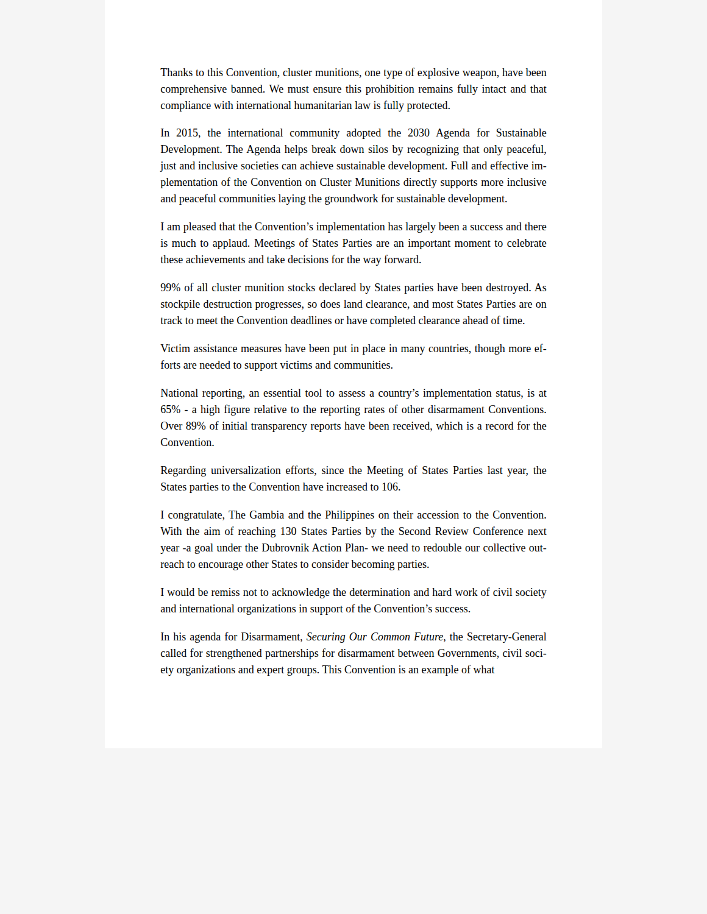Thanks to this Convention, cluster munitions, one type of explosive weapon, have been comprehensive banned. We must ensure this prohibition remains fully intact and that compliance with international humanitarian law is fully protected.
In 2015, the international community adopted the 2030 Agenda for Sustainable Development. The Agenda helps break down silos by recognizing that only peaceful, just and inclusive societies can achieve sustainable development. Full and effective implementation of the Convention on Cluster Munitions directly supports more inclusive and peaceful communities laying the groundwork for sustainable development.
I am pleased that the Convention’s implementation has largely been a success and there is much to applaud. Meetings of States Parties are an important moment to celebrate these achievements and take decisions for the way forward.
99% of all cluster munition stocks declared by States parties have been destroyed. As stockpile destruction progresses, so does land clearance, and most States Parties are on track to meet the Convention deadlines or have completed clearance ahead of time.
Victim assistance measures have been put in place in many countries, though more efforts are needed to support victims and communities.
National reporting, an essential tool to assess a country’s implementation status, is at 65% - a high figure relative to the reporting rates of other disarmament Conventions. Over 89% of initial transparency reports have been received, which is a record for the Convention.
Regarding universalization efforts, since the Meeting of States Parties last year, the States parties to the Convention have increased to 106.
I congratulate, The Gambia and the Philippines on their accession to the Convention. With the aim of reaching 130 States Parties by the Second Review Conference next year -a goal under the Dubrovnik Action Plan- we need to redouble our collective outreach to encourage other States to consider becoming parties.
I would be remiss not to acknowledge the determination and hard work of civil society and international organizations in support of the Convention’s success.
In his agenda for Disarmament, Securing Our Common Future, the Secretary-General called for strengthened partnerships for disarmament between Governments, civil society organizations and expert groups. This Convention is an example of what